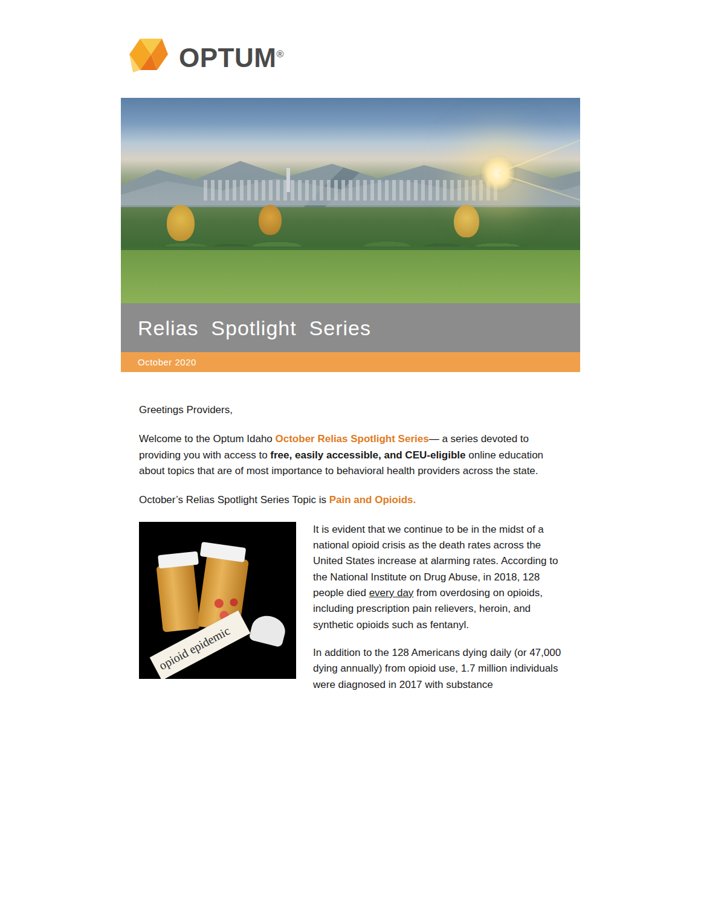OPTUM®
Relias Spotlight Series
October 2020
Greetings Providers,
Welcome to the Optum Idaho October Relias Spotlight Series— a series devoted to providing you with access to free, easily accessible, and CEU-eligible online education about topics that are of most importance to behavioral health providers across the state.
October’s Relias Spotlight Series Topic is Pain and Opioids.
opioid epidemic
It is evident that we continue to be in the midst of a national opioid crisis as the death rates across the United States increase at alarming rates. According to the National Institute on Drug Abuse, in 2018, 128 people died every day from overdosing on opioids, including prescription pain relievers, heroin, and synthetic opioids such as fentanyl.
In addition to the 128 Americans dying daily (or 47,000 dying annually) from opioid use, 1.7 million individuals were diagnosed in 2017 with substance